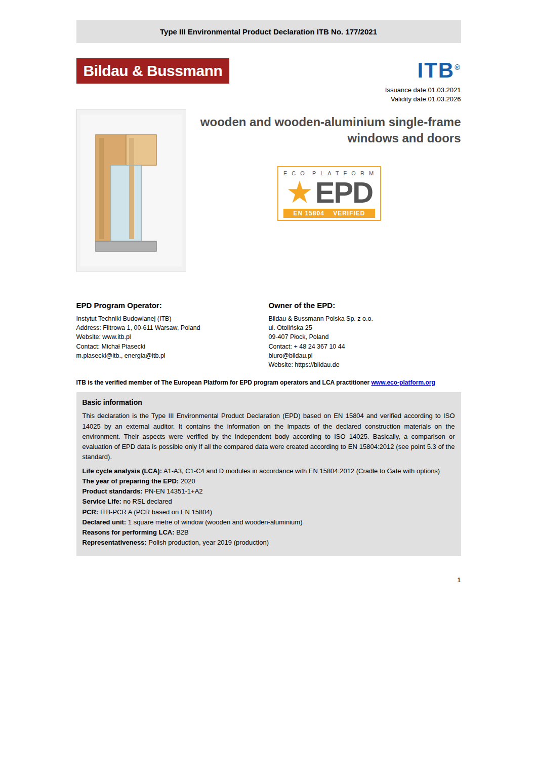Type III Environmental Product Declaration ITB No. 177/2021
Bildau & Bussmann
ITB®
Issuance date: 01.03.2021
Validity date: 01.03.2026
wooden and wooden-aluminium single-frame windows and doors
E C O P L A T F O R M
★
EPD
EN 15804 VERIFIED
EPD Program Operator:
Instytut Techniki Budowlanej (ITB)
Address: Filtrowa 1, 00-611 Warsaw, Poland
Website: www.itb.pl
Contact: Michał Piasecki
m.piasecki@itb., energia@itb.pl
Owner of the EPD:
Bildau & Bussmann Polska Sp. z o.o.
ul. Otolińska 25
09-407 Płock, Poland
Contact: + 48 24 367 10 44
biuro@bildau.pl
Website: https://bildau.de
ITB is the verified member of The European Platform for EPD program operators and LCA practitioner www.eco-platform.org
Basic information
This declaration is the Type III Environmental Product Declaration (EPD) based on EN 15804 and verified according to ISO 14025 by an external auditor. It contains the information on the impacts of the declared construction materials on the environment. Their aspects were verified by the independent body according to ISO 14025. Basically, a comparison or evaluation of EPD data is possible only if all the compared data were created according to EN 15804:2012 (see point 5.3 of the standard).
Life cycle analysis (LCA): A1-A3, C1-C4 and D modules in accordance with EN 15804:2012 (Cradle to Gate with options)
The year of preparing the EPD: 2020
Product standards: PN-EN 14351-1+A2
Service Life: no RSL declared
PCR: ITB-PCR A (PCR based on EN 15804)
Declared unit: 1 square metre of window (wooden and wooden-aluminium)
Reasons for performing LCA: B2B
Representativeness: Polish production, year 2019 (production)
1